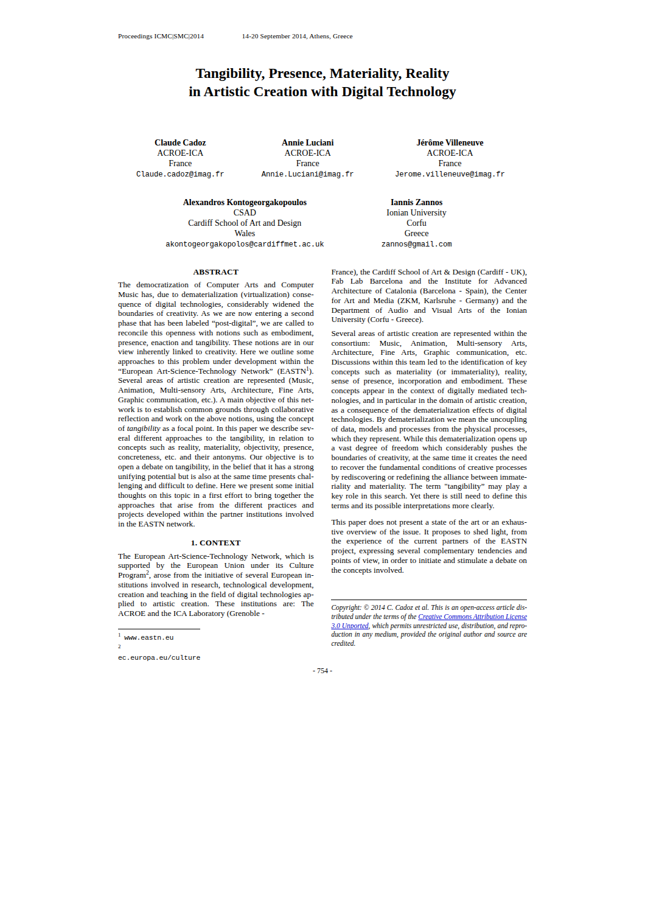Proceedings ICMC|SMC|2014 14-20 September 2014, Athens, Greece
Tangibility, Presence, Materiality, Reality
in Artistic Creation with Digital Technology
| Claude Cadoz ACROE-ICA France Claude.cadoz@imag.fr | Annie Luciani ACROE-ICA France Annie.Luciani@imag.fr | Jérôme Villeneuve ACROE-ICA France Jerome.villeneuve@imag.fr |
| | Alexandros Kontogeorgakopoulos CSAD Cardiff School of Art and Design Wales akontogeorgakopolos@cardiffmet.ac.uk | Iannis Zannos Ionian University Corfu Greece zannos@gmail.com | |
ABSTRACT
The democratization of Computer Arts and Computer Music has, due to dematerialization (virtualization) consequence of digital technologies, considerably widened the boundaries of creativity. As we are now entering a second phase that has been labeled “post-digital”, we are called to reconcile this openness with notions such as embodiment, presence, enaction and tangibility. These notions are in our view inherently linked to creativity. Here we outline some approaches to this problem under development within the “European Art-Science-Technology Network” (EASTN1). Several areas of artistic creation are represented (Music, Animation, Multi-sensory Arts, Architecture, Fine Arts, Graphic communication, etc.). A main objective of this network is to establish common grounds through collaborative reflection and work on the above notions, using the concept of tangibility as a focal point. In this paper we describe several different approaches to the tangibility, in relation to concepts such as reality, materiality, objectivity, presence, concreteness, etc. and their antonyms. Our objective is to open a debate on tangibility, in the belief that it has a strong unifying potential but is also at the same time presents challenging and difficult to define. Here we present some initial thoughts on this topic in a first effort to bring together the approaches that arise from the different practices and projects developed within the partner institutions involved in the EASTN network.
1. CONTEXT
The European Art-Science-Technology Network, which is supported by the European Union under its Culture Program2, arose from the initiative of several European institutions involved in research, technological development, creation and teaching in the field of digital technologies applied to artistic creation. These institutions are: The ACROE and the ICA Laboratory (Grenoble -
1 www.eastn.eu
2 ec.europa.eu/culture
France), the Cardiff School of Art & Design (Cardiff - UK), Fab Lab Barcelona and the Institute for Advanced Architecture of Catalonia (Barcelona - Spain), the Center for Art and Media (ZKM, Karlsruhe - Germany) and the Department of Audio and Visual Arts of the Ionian University (Corfu - Greece).
Several areas of artistic creation are represented within the consortium: Music, Animation, Multi-sensory Arts, Architecture, Fine Arts, Graphic communication, etc. Discussions within this team led to the identification of key concepts such as materiality (or immateriality), reality, sense of presence, incorporation and embodiment. These concepts appear in the context of digitally mediated technologies, and in particular in the domain of artistic creation, as a consequence of the dematerialization effects of digital technologies. By dematerialization we mean the uncoupling of data, models and processes from the physical processes, which they represent. While this dematerialization opens up a vast degree of freedom which considerably pushes the boundaries of creativity, at the same time it creates the need to recover the fundamental conditions of creative processes by rediscovering or redefining the alliance between immateriality and materiality. The term "tangibility” may play a key role in this search. Yet there is still need to define this terms and its possible interpretations more clearly.
This paper does not present a state of the art or an exhaustive overview of the issue. It proposes to shed light, from the experience of the current partners of the EASTN project, expressing several complementary tendencies and points of view, in order to initiate and stimulate a debate on the concepts involved.
Copyright: © 2014 C. Cadoz et al. This is an open-access article distributed under the terms of the Creative Commons Attribution License 3.0 Unported, which permits unrestricted use, distribution, and reproduction in any medium, provided the original author and source are credited.
- 754 -